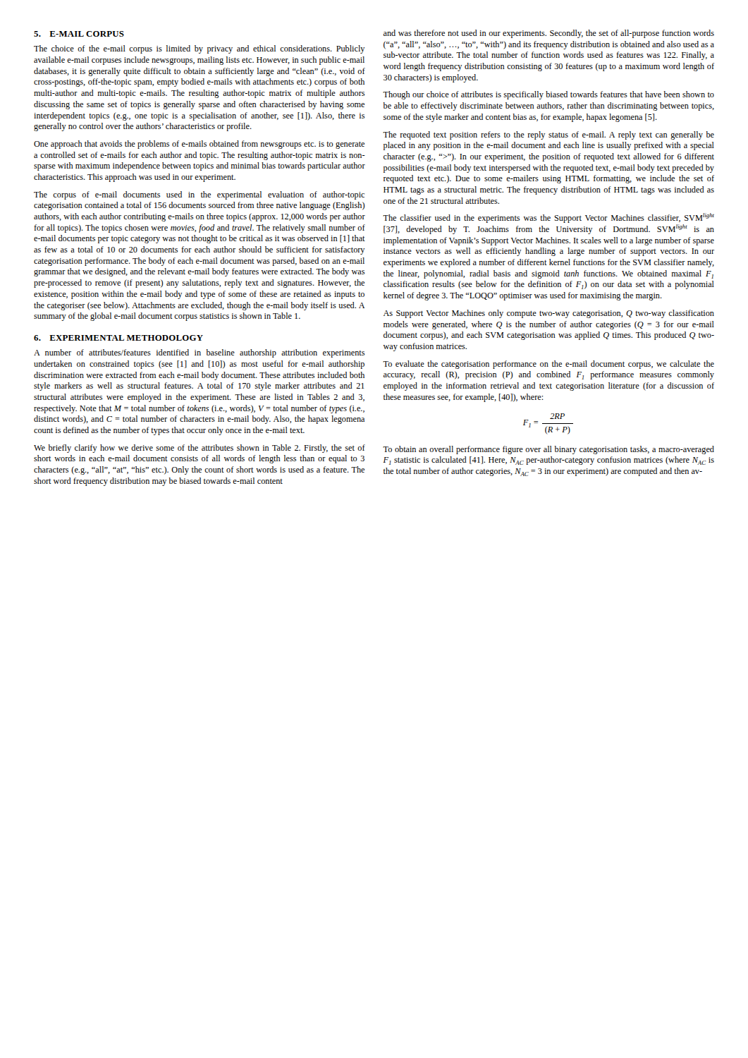5. E-MAIL CORPUS
The choice of the e-mail corpus is limited by privacy and ethical considerations. Publicly available e-mail corpuses include newsgroups, mailing lists etc. However, in such public e-mail databases, it is generally quite difficult to obtain a sufficiently large and “clean” (i.e., void of cross-postings, off-the-topic spam, empty bodied e-mails with attachments etc.) corpus of both multi-author and multi-topic e-mails. The resulting author-topic matrix of multiple authors discussing the same set of topics is generally sparse and often characterised by having some interdependent topics (e.g., one topic is a specialisation of another, see [1]). Also, there is generally no control over the authors’ characteristics or profile.
One approach that avoids the problems of e-mails obtained from newsgroups etc. is to generate a controlled set of e-mails for each author and topic. The resulting author-topic matrix is non-sparse with maximum independence between topics and minimal bias towards particular author characteristics. This approach was used in our experiment.
The corpus of e-mail documents used in the experimental evaluation of author-topic categorisation contained a total of 156 documents sourced from three native language (English) authors, with each author contributing e-mails on three topics (approx. 12,000 words per author for all topics). The topics chosen were movies, food and travel. The relatively small number of e-mail documents per topic category was not thought to be critical as it was observed in [1] that as few as a total of 10 or 20 documents for each author should be sufficient for satisfactory categorisation performance. The body of each e-mail document was parsed, based on an e-mail grammar that we designed, and the relevant e-mail body features were extracted. The body was pre-processed to remove (if present) any salutations, reply text and signatures. However, the existence, position within the e-mail body and type of some of these are retained as inputs to the categoriser (see below). Attachments are excluded, though the e-mail body itself is used. A summary of the global e-mail document corpus statistics is shown in Table 1.
6. EXPERIMENTAL METHODOLOGY
A number of attributes/features identified in baseline authorship attribution experiments undertaken on constrained topics (see [1] and [10]) as most useful for e-mail authorship discrimination were extracted from each e-mail body document. These attributes included both style markers as well as structural features. A total of 170 style marker attributes and 21 structural attributes were employed in the experiment. These are listed in Tables 2 and 3, respectively. Note that M = total number of tokens (i.e., words), V = total number of types (i.e., distinct words), and C = total number of characters in e-mail body. Also, the hapax legomena count is defined as the number of types that occur only once in the e-mail text.
We briefly clarify how we derive some of the attributes shown in Table 2. Firstly, the set of short words in each e-mail document consists of all words of length less than or equal to 3 characters (e.g., “all”, “at”, “his” etc.). Only the count of short words is used as a feature. The short word frequency distribution may be biased towards e-mail content
and was therefore not used in our experiments. Secondly, the set of all-purpose function words (“a”, “all”, “also”, …, “to”, “with”) and its frequency distribution is obtained and also used as a sub-vector attribute. The total number of function words used as features was 122. Finally, a word length frequency distribution consisting of 30 features (up to a maximum word length of 30 characters) is employed.
Though our choice of attributes is specifically biased towards features that have been shown to be able to effectively discriminate between authors, rather than discriminating between topics, some of the style marker and content bias as, for example, hapax legomena [5].
The requoted text position refers to the reply status of e-mail. A reply text can generally be placed in any position in the e-mail document and each line is usually prefixed with a special character (e.g., “>”). In our experiment, the position of requoted text allowed for 6 different possibilities (e-mail body text interspersed with the requoted text, e-mail body text preceded by requoted text etc.). Due to some e-mailers using HTML formatting, we include the set of HTML tags as a structural metric. The frequency distribution of HTML tags was included as one of the 21 structural attributes.
The classifier used in the experiments was the Support Vector Machines classifier, SVMlight [37], developed by T. Joachims from the University of Dortmund. SVMlight is an implementation of Vapnik’s Support Vector Machines. It scales well to a large number of sparse instance vectors as well as efficiently handling a large number of support vectors. In our experiments we explored a number of different kernel functions for the SVM classifier namely, the linear, polynomial, radial basis and sigmoid tanh functions. We obtained maximal F1 classification results (see below for the definition of F1) on our data set with a polynomial kernel of degree 3. The “LOQO” optimiser was used for maximising the margin.
As Support Vector Machines only compute two-way categorisation, Q two-way classification models were generated, where Q is the number of author categories (Q = 3 for our e-mail document corpus), and each SVM categorisation was applied Q times. This produced Q two-way confusion matrices.
To evaluate the categorisation performance on the e-mail document corpus, we calculate the accuracy, recall (R), precision (P) and combined F1 performance measures commonly employed in the information retrieval and text categorisation literature (for a discussion of these measures see, for example, [40]), where:
F1 = 2RP (R + P)
To obtain an overall performance figure over all binary categorisation tasks, a macro-averaged F1 statistic is calculated [41]. Here, NAC per-author-category confusion matrices (where NAC is the total number of author categories, NAC = 3 in our experiment) are computed and then av-